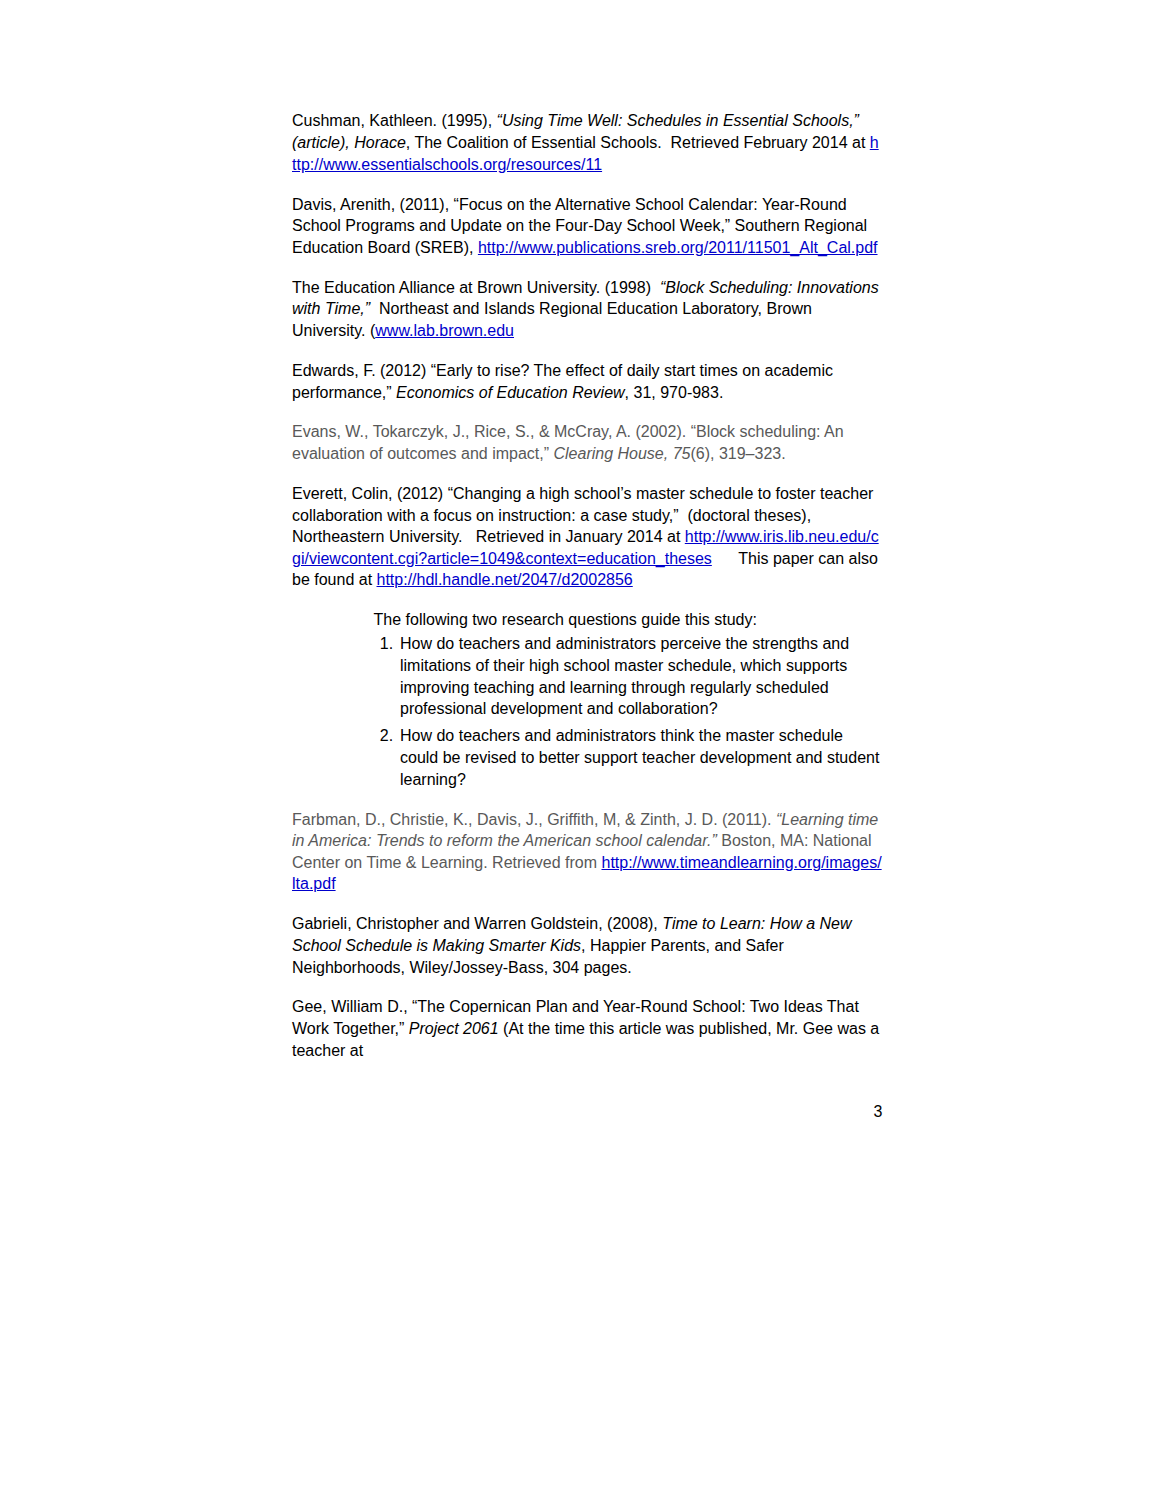Cushman, Kathleen. (1995), “Using Time Well: Schedules in Essential Schools,” (article), Horace, The Coalition of Essential Schools. Retrieved February 2014 at http://www.essentialschools.org/resources/11
Davis, Arenith, (2011), “Focus on the Alternative School Calendar: Year-Round School Programs and Update on the Four-Day School Week,” Southern Regional Education Board (SREB), http://www.publications.sreb.org/2011/11501_Alt_Cal.pdf
The Education Alliance at Brown University. (1998) “Block Scheduling: Innovations with Time,” Northeast and Islands Regional Education Laboratory, Brown University. (www.lab.brown.edu
Edwards, F. (2012) “Early to rise? The effect of daily start times on academic performance,” Economics of Education Review, 31, 970-983.
Evans, W., Tokarczyk, J., Rice, S., & McCray, A. (2002). “Block scheduling: An evaluation of outcomes and impact,” Clearing House, 75(6), 319–323.
Everett, Colin, (2012) “Changing a high school’s master schedule to foster teacher collaboration with a focus on instruction: a case study,” (doctoral theses), Northeastern University. Retrieved in January 2014 at http://www.iris.lib.neu.edu/cgi/viewcontent.cgi?article=1049&context=education_theses This paper can also be found at http://hdl.handle.net/2047/d2002856
The following two research questions guide this study:
How do teachers and administrators perceive the strengths and limitations of their high school master schedule, which supports improving teaching and learning through regularly scheduled professional development and collaboration?
How do teachers and administrators think the master schedule could be revised to better support teacher development and student learning?
Farbman, D., Christie, K., Davis, J., Griffith, M, & Zinth, J. D. (2011). “Learning time in America: Trends to reform the American school calendar.” Boston, MA: National Center on Time & Learning. Retrieved from http://www.timeandlearning.org/images/lta.pdf
Gabrieli, Christopher and Warren Goldstein, (2008), Time to Learn: How a New School Schedule is Making Smarter Kids, Happier Parents, and Safer Neighborhoods, Wiley/Jossey-Bass, 304 pages.
Gee, William D., “The Copernican Plan and Year-Round School: Two Ideas That Work Together,” Project 2061 (At the time this article was published, Mr. Gee was a teacher at
3